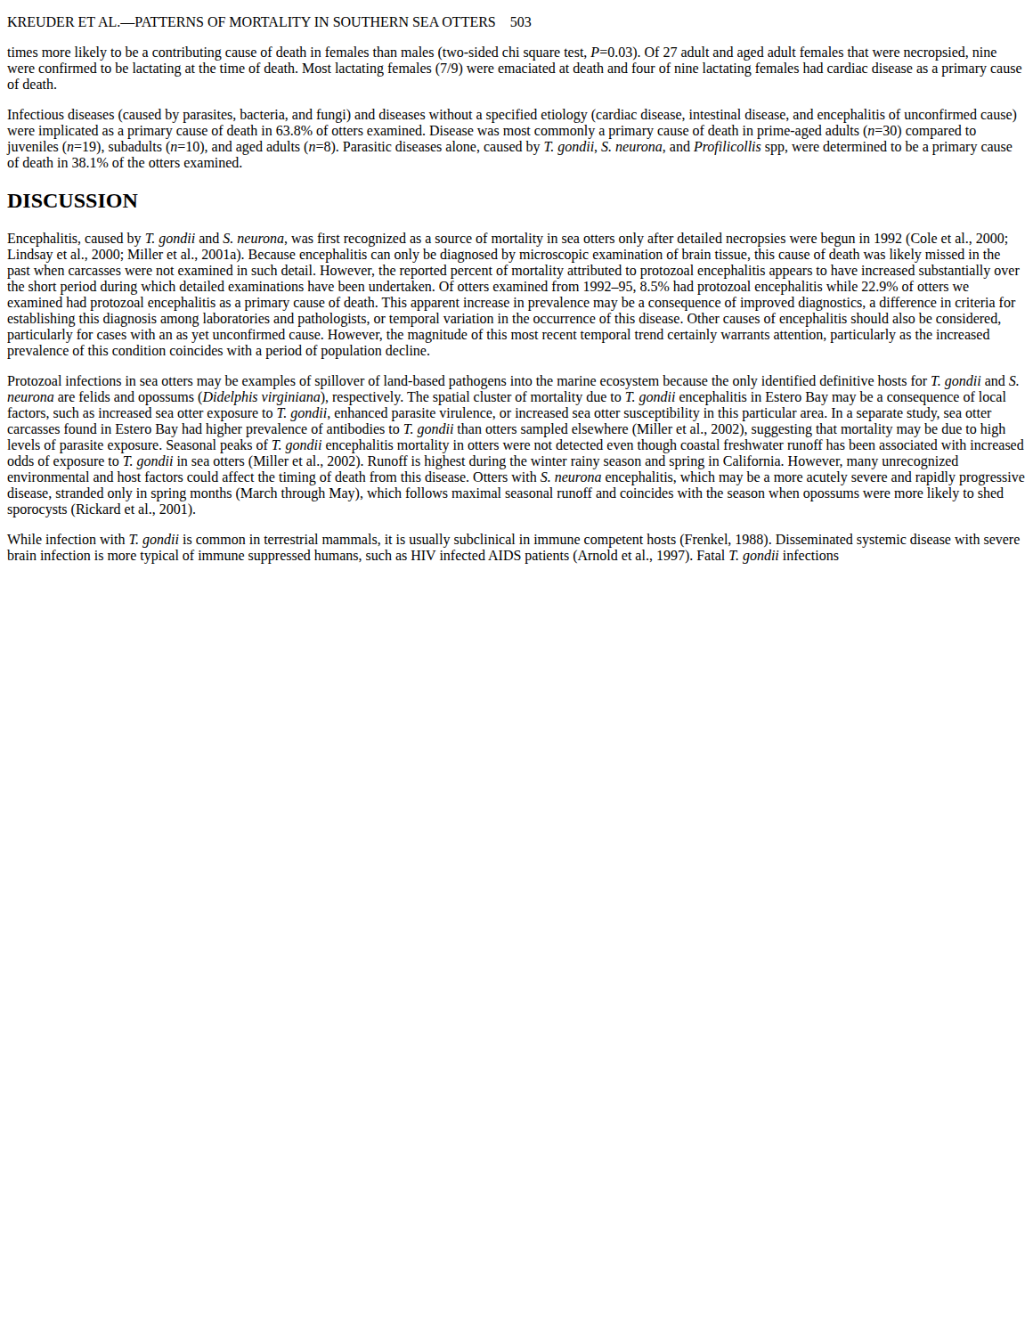KREUDER ET AL.—PATTERNS OF MORTALITY IN SOUTHERN SEA OTTERS 503
times more likely to be a contributing cause of death in females than males (two-sided chi square test, P=0.03). Of 27 adult and aged adult females that were necropsied, nine were confirmed to be lactating at the time of death. Most lactating females (7/9) were emaciated at death and four of nine lactating females had cardiac disease as a primary cause of death.
Infectious diseases (caused by parasites, bacteria, and fungi) and diseases without a specified etiology (cardiac disease, intestinal disease, and encephalitis of unconfirmed cause) were implicated as a primary cause of death in 63.8% of otters examined. Disease was most commonly a primary cause of death in prime-aged adults (n=30) compared to juveniles (n=19), subadults (n=10), and aged adults (n=8). Parasitic diseases alone, caused by T. gondii, S. neurona, and Profilicollis spp, were determined to be a primary cause of death in 38.1% of the otters examined.
DISCUSSION
Encephalitis, caused by T. gondii and S. neurona, was first recognized as a source of mortality in sea otters only after detailed necropsies were begun in 1992 (Cole et al., 2000; Lindsay et al., 2000; Miller et al., 2001a). Because encephalitis can only be diagnosed by microscopic examination of brain tissue, this cause of death was likely missed in the past when carcasses were not examined in such detail. However, the reported percent of mortality attributed to protozoal encephalitis appears to have increased substantially over the short period during which detailed examinations have been undertaken. Of otters examined from 1992–95, 8.5% had protozoal encephalitis while 22.9% of otters we examined had protozoal encephalitis as a primary cause of death. This apparent increase in prevalence may be a consequence of improved diagnostics, a difference in criteria for establishing this diagnosis among laboratories and pathologists, or temporal variation in the occurrence of this disease. Other causes of encephalitis should also be considered, particularly for cases with an as yet unconfirmed cause. However, the magnitude of this most recent temporal trend certainly warrants attention, particularly as the increased prevalence of this condition coincides with a period of population decline.
Protozoal infections in sea otters may be examples of spillover of land-based pathogens into the marine ecosystem because the only identified definitive hosts for T. gondii and S. neurona are felids and opossums (Didelphis virginiana), respectively. The spatial cluster of mortality due to T. gondii encephalitis in Estero Bay may be a consequence of local factors, such as increased sea otter exposure to T. gondii, enhanced parasite virulence, or increased sea otter susceptibility in this particular area. In a separate study, sea otter carcasses found in Estero Bay had higher prevalence of antibodies to T. gondii than otters sampled elsewhere (Miller et al., 2002), suggesting that mortality may be due to high levels of parasite exposure. Seasonal peaks of T. gondii encephalitis mortality in otters were not detected even though coastal freshwater runoff has been associated with increased odds of exposure to T. gondii in sea otters (Miller et al., 2002). Runoff is highest during the winter rainy season and spring in California. However, many unrecognized environmental and host factors could affect the timing of death from this disease. Otters with S. neurona encephalitis, which may be a more acutely severe and rapidly progressive disease, stranded only in spring months (March through May), which follows maximal seasonal runoff and coincides with the season when opossums were more likely to shed sporocysts (Rickard et al., 2001).
While infection with T. gondii is common in terrestrial mammals, it is usually subclinical in immune competent hosts (Frenkel, 1988). Disseminated systemic disease with severe brain infection is more typical of immune suppressed humans, such as HIV infected AIDS patients (Arnold et al., 1997). Fatal T. gondii infections